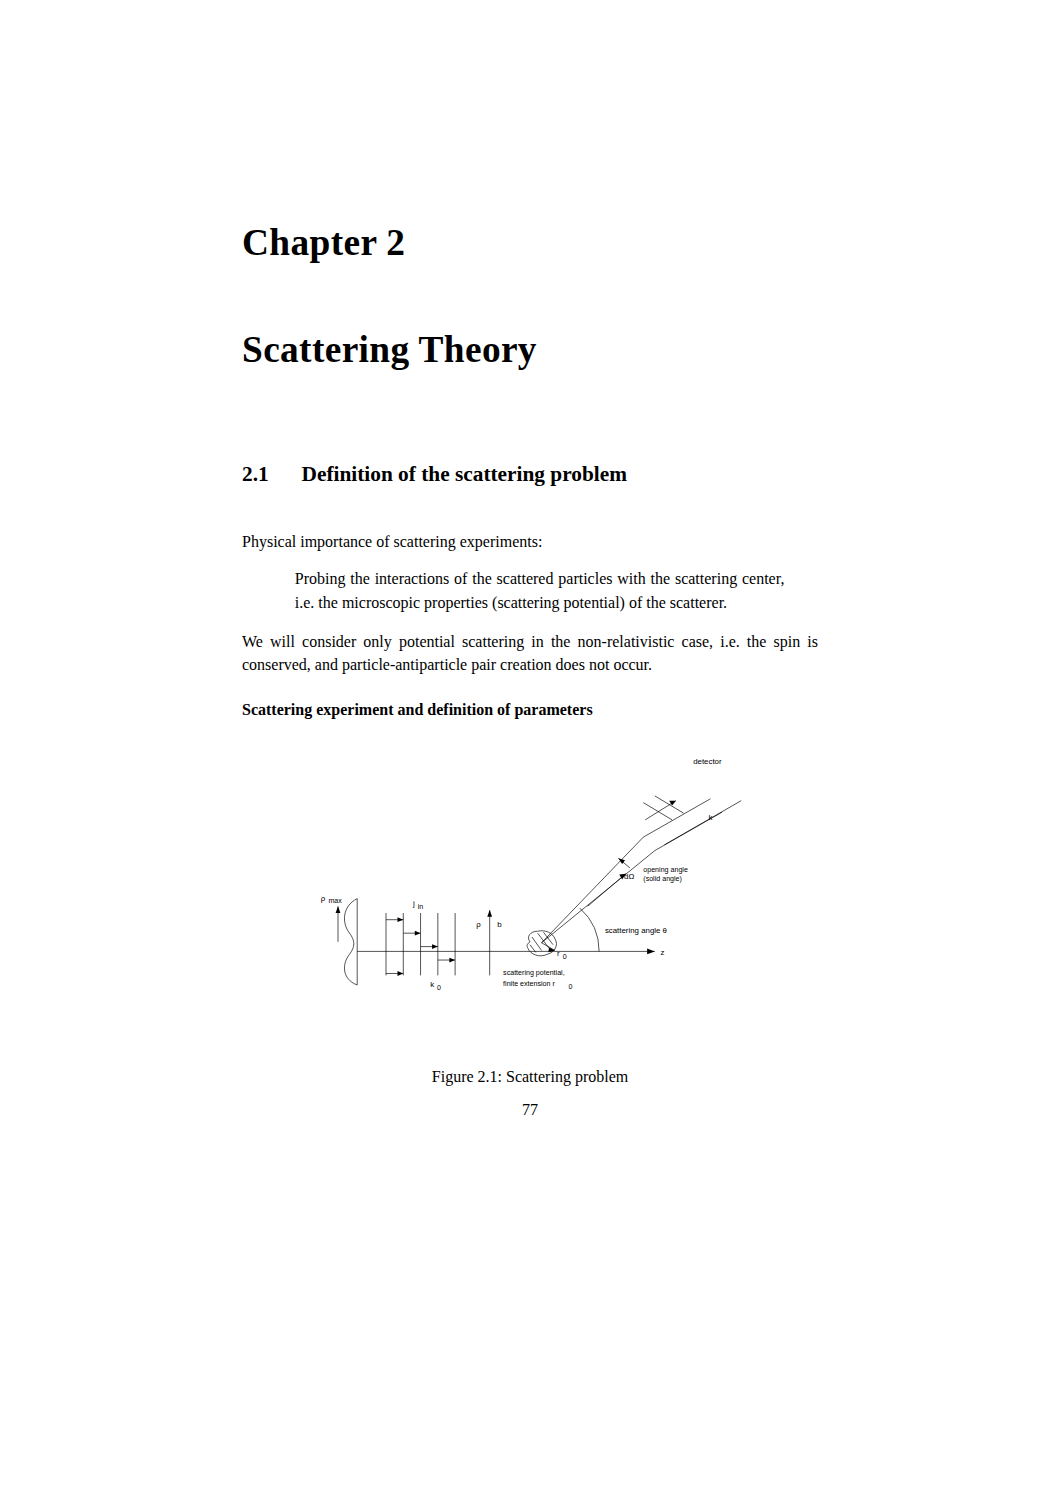Chapter 2
Scattering Theory
2.1 Definition of the scattering problem
Physical importance of scattering experiments:
Probing the interactions of the scattered particles with the scattering center, i.e. the microscopic properties (scattering potential) of the scatterer.
We will consider only potential scattering in the non-relativistic case, i.e. the spin is conserved, and particle-antiparticle pair creation does not occur.
Scattering experiment and definition of parameters
z ρ max j in k 0 ρ b r 0 scattering potential, finite extension r 0 scattering angle θ dΩ opening angle (solid angle) k detector
Figure 2.1: Scattering problem
77